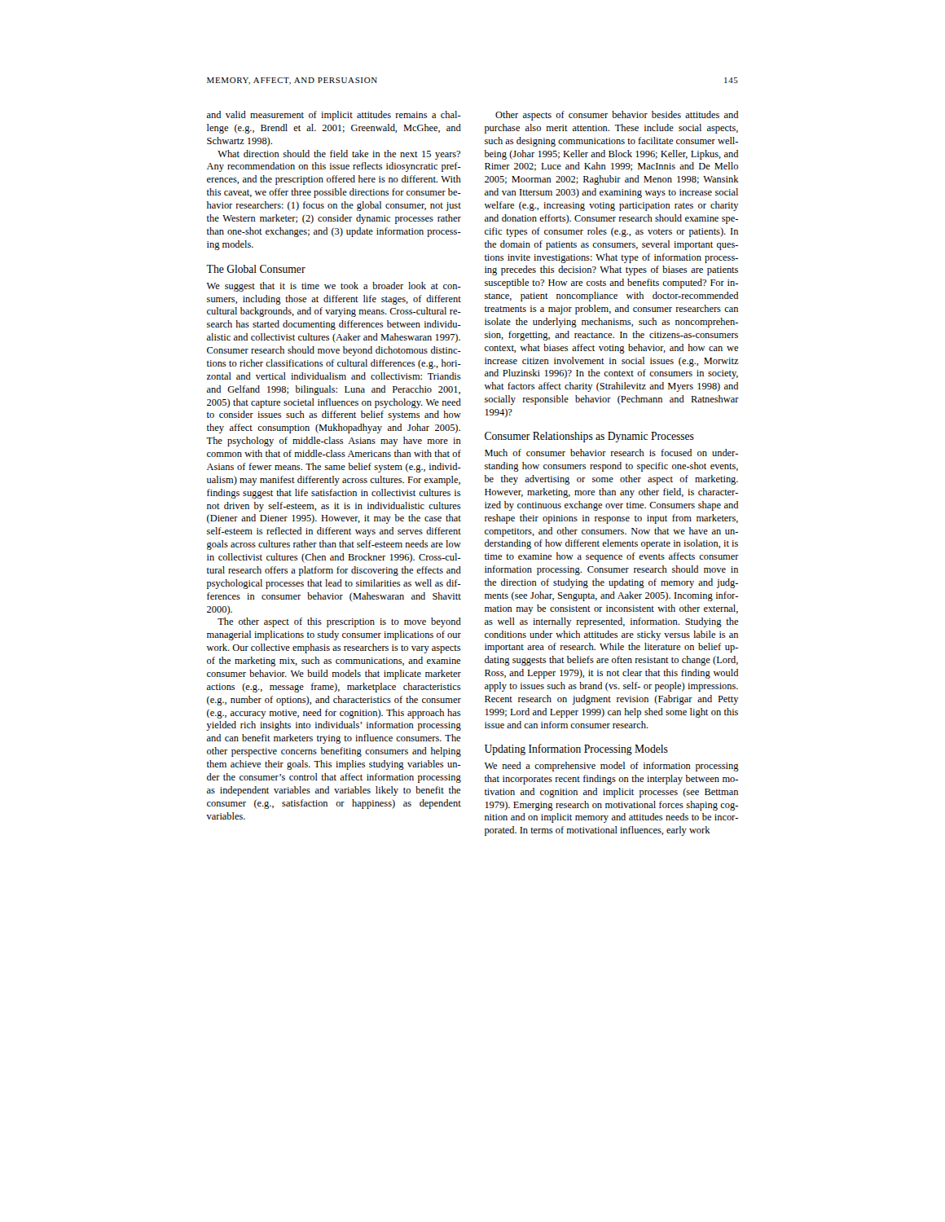Memory, Affect, and Persuasion 145
and valid measurement of implicit attitudes remains a challenge (e.g., Brendl et al. 2001; Greenwald, McGhee, and Schwartz 1998).
What direction should the field take in the next 15 years? Any recommendation on this issue reflects idiosyncratic preferences, and the prescription offered here is no different. With this caveat, we offer three possible directions for consumer behavior researchers: (1) focus on the global consumer, not just the Western marketer; (2) consider dynamic processes rather than one-shot exchanges; and (3) update information processing models.
The Global Consumer
We suggest that it is time we took a broader look at consumers, including those at different life stages, of different cultural backgrounds, and of varying means. Cross-cultural research has started documenting differences between individualistic and collectivist cultures (Aaker and Maheswaran 1997). Consumer research should move beyond dichotomous distinctions to richer classifications of cultural differences (e.g., horizontal and vertical individualism and collectivism: Triandis and Gelfand 1998; bilinguals: Luna and Peracchio 2001, 2005) that capture societal influences on psychology. We need to consider issues such as different belief systems and how they affect consumption (Mukhopadhyay and Johar 2005). The psychology of middle-class Asians may have more in common with that of middle-class Americans than with that of Asians of fewer means. The same belief system (e.g., individualism) may manifest differently across cultures. For example, findings suggest that life satisfaction in collectivist cultures is not driven by self-esteem, as it is in individualistic cultures (Diener and Diener 1995). However, it may be the case that self-esteem is reflected in different ways and serves different goals across cultures rather than that self-esteem needs are low in collectivist cultures (Chen and Brockner 1996). Cross-cultural research offers a platform for discovering the effects and psychological processes that lead to similarities as well as differences in consumer behavior (Maheswaran and Shavitt 2000).
The other aspect of this prescription is to move beyond managerial implications to study consumer implications of our work. Our collective emphasis as researchers is to vary aspects of the marketing mix, such as communications, and examine consumer behavior. We build models that implicate marketer actions (e.g., message frame), marketplace characteristics (e.g., number of options), and characteristics of the consumer (e.g., accuracy motive, need for cognition). This approach has yielded rich insights into individuals’ information processing and can benefit marketers trying to influence consumers. The other perspective concerns benefiting consumers and helping them achieve their goals. This implies studying variables under the consumer’s control that affect information processing as independent variables and variables likely to benefit the consumer (e.g., satisfaction or happiness) as dependent variables.
Other aspects of consumer behavior besides attitudes and purchase also merit attention. These include social aspects, such as designing communications to facilitate consumer well-being (Johar 1995; Keller and Block 1996; Keller, Lipkus, and Rimer 2002; Luce and Kahn 1999; MacInnis and De Mello 2005; Moorman 2002; Raghubir and Menon 1998; Wansink and van Ittersum 2003) and examining ways to increase social welfare (e.g., increasing voting participation rates or charity and donation efforts). Consumer research should examine specific types of consumer roles (e.g., as voters or patients). In the domain of patients as consumers, several important questions invite investigations: What type of information processing precedes this decision? What types of biases are patients susceptible to? How are costs and benefits computed? For instance, patient noncompliance with doctor-recommended treatments is a major problem, and consumer researchers can isolate the underlying mechanisms, such as noncomprehension, forgetting, and reactance. In the citizens-as-consumers context, what biases affect voting behavior, and how can we increase citizen involvement in social issues (e.g., Morwitz and Pluzinski 1996)? In the context of consumers in society, what factors affect charity (Strahilevitz and Myers 1998) and socially responsible behavior (Pechmann and Ratneshwar 1994)?
Consumer Relationships as Dynamic Processes
Much of consumer behavior research is focused on understanding how consumers respond to specific one-shot events, be they advertising or some other aspect of marketing. However, marketing, more than any other field, is characterized by continuous exchange over time. Consumers shape and reshape their opinions in response to input from marketers, competitors, and other consumers. Now that we have an understanding of how different elements operate in isolation, it is time to examine how a sequence of events affects consumer information processing. Consumer research should move in the direction of studying the updating of memory and judgments (see Johar, Sengupta, and Aaker 2005). Incoming information may be consistent or inconsistent with other external, as well as internally represented, information. Studying the conditions under which attitudes are sticky versus labile is an important area of research. While the literature on belief updating suggests that beliefs are often resistant to change (Lord, Ross, and Lepper 1979), it is not clear that this finding would apply to issues such as brand (vs. self- or people) impressions. Recent research on judgment revision (Fabrigar and Petty 1999; Lord and Lepper 1999) can help shed some light on this issue and can inform consumer research.
Updating Information Processing Models
We need a comprehensive model of information processing that incorporates recent findings on the interplay between motivation and cognition and implicit processes (see Bettman 1979). Emerging research on motivational forces shaping cognition and on implicit memory and attitudes needs to be incorporated. In terms of motivational influences, early work